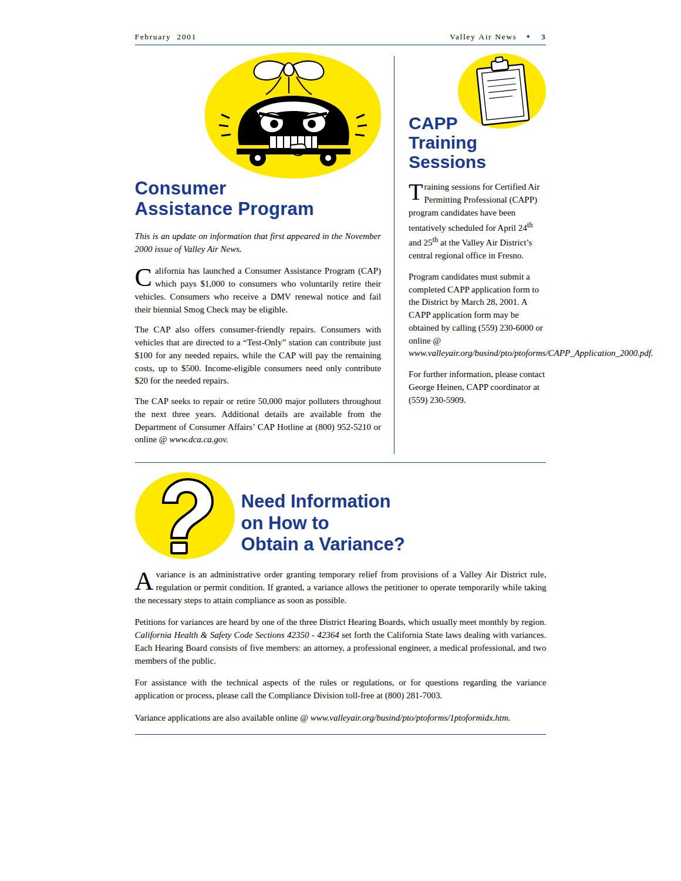February 2001
Valley Air News ✦3
Consumer
Assistance Program
This is an update on information that first appeared in the November 2000 issue of Valley Air News.
California has launched a Consumer Assistance Program (CAP) which pays $1,000 to consumers who voluntarily retire their vehicles. Consumers who receive a DMV renewal notice and fail their biennial Smog Check may be eligible.
The CAP also offers consumer-friendly repairs. Consumers with vehicles that are directed to a “Test-Only” station can contribute just $100 for any needed repairs, while the CAP will pay the remaining costs, up to $500. Income-eligible consumers need only contribute $20 for the needed repairs.
The CAP seeks to repair or retire 50,000 major polluters throughout the next three years. Additional details are available from the Department of Consumer Affairs’ CAP Hotline at (800) 952-5210 or online @ www.dca.ca.gov.
CAPP
Training
Sessions
Training sessions for Certified Air Permitting Professional (CAPP) program candidates have been tentatively scheduled for April 24th and 25th at the Valley Air District’s central regional office in Fresno.
Program candidates must submit a completed CAPP application form to the District by March 28, 2001. A CAPP application form may be obtained by calling (559) 230-6000 or online @ www.valleyair.org/busind/pto/ptoforms/CAPP_Application_2000.pdf.
For further information, please contact George Heinen, CAPP coordinator at (559) 230-5909.
Need Information
on How to
Obtain a Variance?
A variance is an administrative order granting temporary relief from provisions of a Valley Air District rule, regulation or permit condition. If granted, a variance allows the petitioner to operate temporarily while taking the necessary steps to attain compliance as soon as possible.
Petitions for variances are heard by one of the three District Hearing Boards, which usually meet monthly by region. California Health & Safety Code Sections 42350 - 42364 set forth the California State laws dealing with variances. Each Hearing Board consists of five members: an attorney, a professional engineer, a medical professional, and two members of the public.
For assistance with the technical aspects of the rules or regulations, or for questions regarding the variance application or process, please call the Compliance Division toll-free at (800) 281-7003.
Variance applications are also available online @ www.valleyair.org/busind/pto/ptoforms/1ptoformidx.htm.